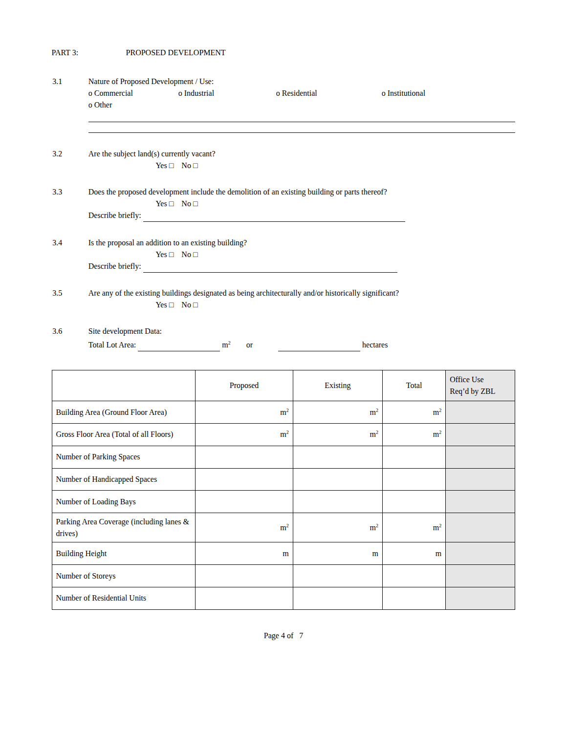PART 3: PROPOSED DEVELOPMENT
3.1
Nature of Proposed Development / Use:
o Commercial o Industrial o Residential o Institutional
o Other
3.2
Are the subject land(s) currently vacant?
Yes □ No □
3.3
Does the proposed development include the demolition of an existing building or parts thereof?
Yes □ No □
Describe briefly:
3.4
Is the proposal an addition to an existing building?
Yes □ No □
Describe briefly:
3.5
Are any of the existing buildings designated as being architecturally and/or historically significant?
Yes □ No □
3.6
Site development Data:
Total Lot Area: m2 or hectares
| | Proposed | Existing | Total | Office Use Req’d by ZBL |
| --- | --- | --- | --- | --- |
| Building Area (Ground Floor Area) | m 2 | m 2 | m 2 | |
| Gross Floor Area (Total of all Floors) | m 2 | m 2 | m 2 | |
| Number of Parking Spaces | | | | |
| Number of Handicapped Spaces | | | | |
| Number of Loading Bays | | | | |
| Parking Area Coverage (including lanes & drives) | m 2 | m 2 | m 2 | |
| Building Height | m | m | m | |
| Number of Storeys | | | | |
| Number of Residential Units | | | | |
Page 4 of 7